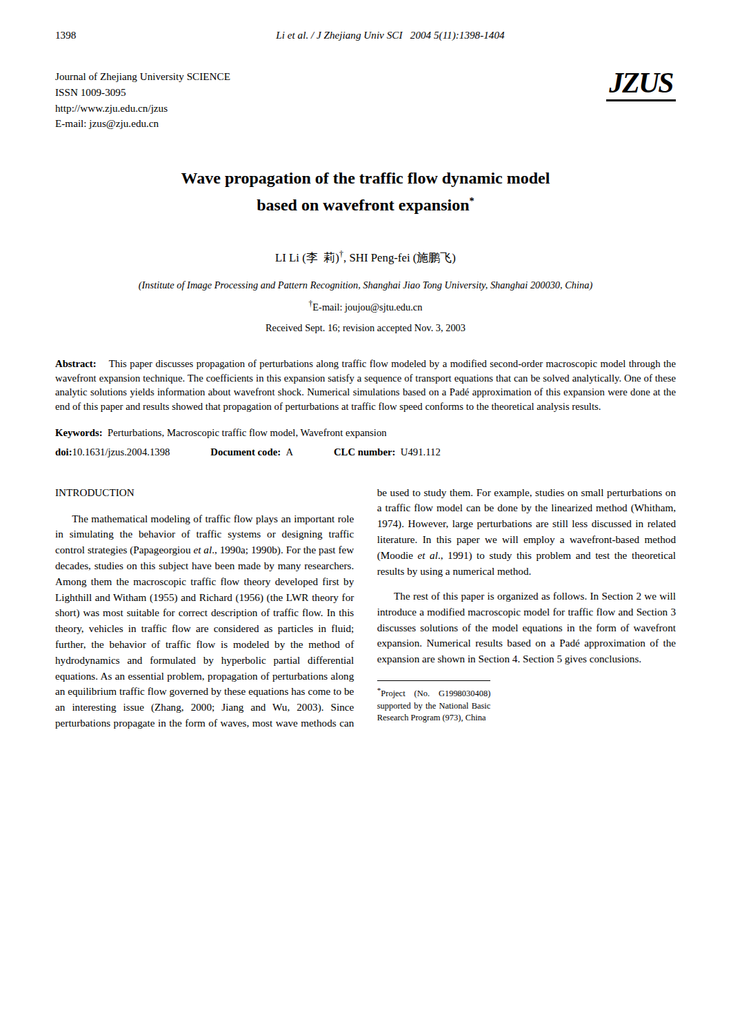1398
Li et al. / J Zhejiang Univ SCI 2004 5(11):1398-1404
Journal of Zhejiang University SCIENCE
ISSN 1009-3095
http://www.zju.edu.cn/jzus
E-mail: jzus@zju.edu.cn
JZUS
Wave propagation of the traffic flow dynamic model
based on wavefront expansion*
LI Li (李 莉)†, SHI Peng-fei (施鹏飞)
(Institute of Image Processing and Pattern Recognition, Shanghai Jiao Tong University, Shanghai 200030, China)
†E-mail: joujou@sjtu.edu.cn
Received Sept. 16; revision accepted Nov. 3, 2003
Abstract: This paper discusses propagation of perturbations along traffic flow modeled by a modified second-order macroscopic model through the wavefront expansion technique. The coefficients in this expansion satisfy a sequence of transport equations that can be solved analytically. One of these analytic solutions yields information about wavefront shock. Numerical simulations based on a Padé approximation of this expansion were done at the end of this paper and results showed that propagation of perturbations at traffic flow speed conforms to the theoretical analysis results.
Keywords: Perturbations, Macroscopic traffic flow model, Wavefront expansion
doi: 10.1631/jzus.2004.1398 Document code: A CLC number: U491.112
INTRODUCTION
The mathematical modeling of traffic flow plays an important role in simulating the behavior of traffic systems or designing traffic control strategies (Papageorgiou et al., 1990a; 1990b). For the past few decades, studies on this subject have been made by many researchers. Among them the macroscopic traffic flow theory developed first by Lighthill and Witham (1955) and Richard (1956) (the LWR theory for short) was most suitable for correct description of traffic flow. In this theory, vehicles in traffic flow are considered as particles in fluid; further, the behavior of traffic flow is modeled by the method of hydrodynamics and formulated by hyperbolic partial differential equations. As an essential problem, propagation of perturbations along an equilibrium traffic flow governed by these equations has come to be an interesting issue (Zhang, 2000; Jiang and Wu, 2003). Since perturbations propagate in the form of waves, most wave methods can be used to study them. For example, studies on small perturbations on a traffic flow model can be done by the linearized method (Whitham, 1974). However, large perturbations are still less discussed in related literature. In this paper we will employ a wavefront-based method (Moodie et al., 1991) to study this problem and test the theoretical results by using a numerical method.
The rest of this paper is organized as follows. In Section 2 we will introduce a modified macroscopic model for traffic flow and Section 3 discusses solutions of the model equations in the form of wavefront expansion. Numerical results based on a Padé approximation of the expansion are shown in Section 4. Section 5 gives conclusions.
*Project (No. G1998030408) supported by the National Basic Research Program (973), China